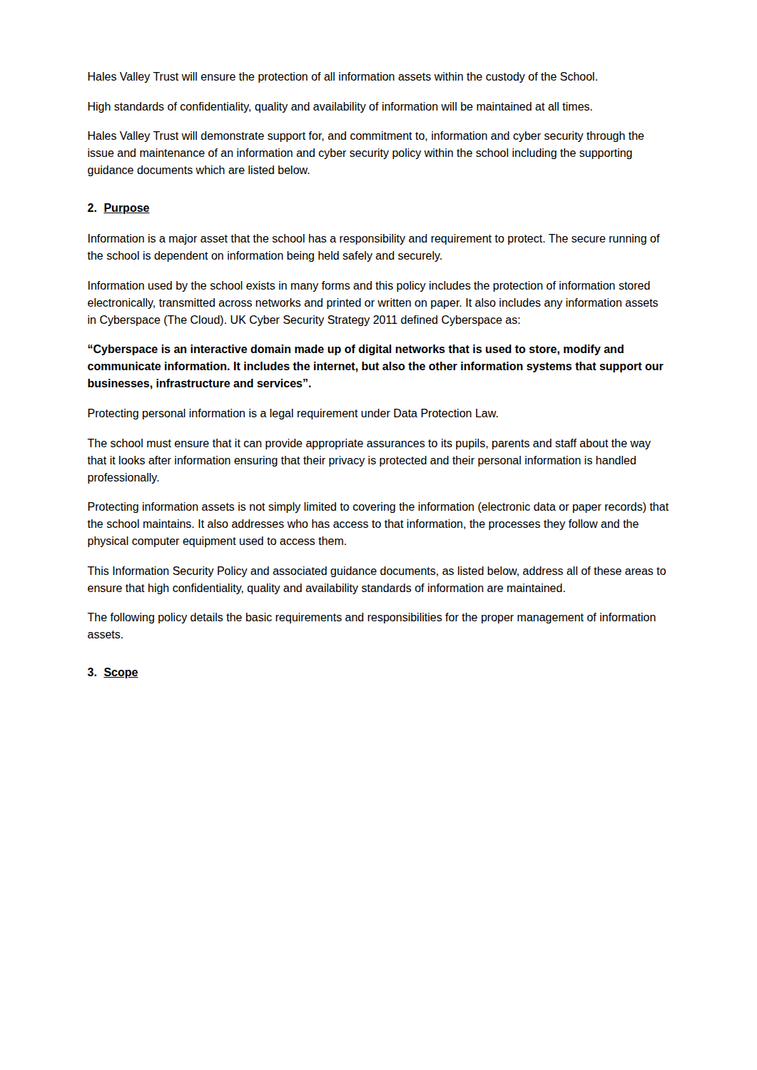Hales Valley Trust will ensure the protection of all information assets within the custody of the School.
High standards of confidentiality, quality and availability of information will be maintained at all times.
Hales Valley Trust will demonstrate support for, and commitment to, information and cyber security through the issue and maintenance of an information and cyber security policy within the school including the supporting guidance documents which are listed below.
2. Purpose
Information is a major asset that the school has a responsibility and requirement to protect. The secure running of the school is dependent on information being held safely and securely.
Information used by the school exists in many forms and this policy includes the protection of information stored electronically, transmitted across networks and printed or written on paper. It also includes any information assets in Cyberspace (The Cloud). UK Cyber Security Strategy 2011 defined Cyberspace as:
“Cyberspace is an interactive domain made up of digital networks that is used to store, modify and communicate information. It includes the internet, but also the other information systems that support our businesses, infrastructure and services”.
Protecting personal information is a legal requirement under Data Protection Law.
The school must ensure that it can provide appropriate assurances to its pupils, parents and staff about the way that it looks after information ensuring that their privacy is protected and their personal information is handled professionally.
Protecting information assets is not simply limited to covering the information (electronic data or paper records) that the school maintains. It also addresses who has access to that information, the processes they follow and the physical computer equipment used to access them.
This Information Security Policy and associated guidance documents, as listed below, address all of these areas to ensure that high confidentiality, quality and availability standards of information are maintained.
The following policy details the basic requirements and responsibilities for the proper management of information assets.
3. Scope